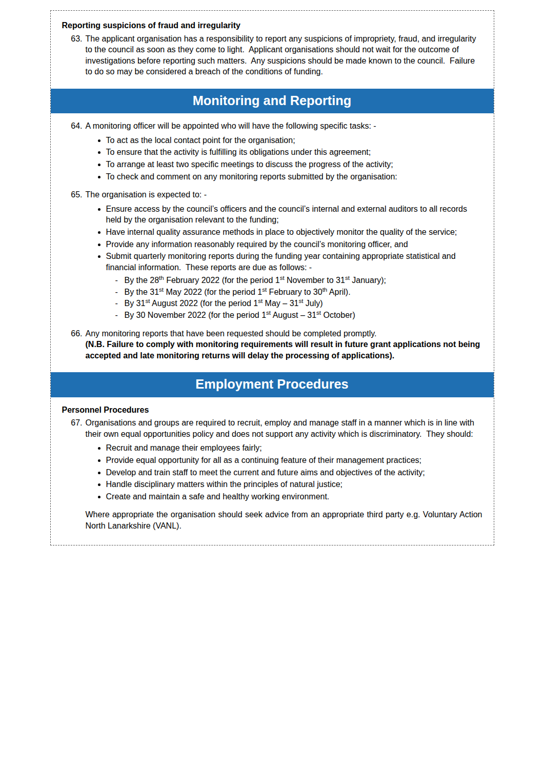Reporting suspicions of fraud and irregularity
63. The applicant organisation has a responsibility to report any suspicions of impropriety, fraud, and irregularity to the council as soon as they come to light. Applicant organisations should not wait for the outcome of investigations before reporting such matters. Any suspicions should be made known to the council. Failure to do so may be considered a breach of the conditions of funding.
Monitoring and Reporting
64. A monitoring officer will be appointed who will have the following specific tasks: -
To act as the local contact point for the organisation;
To ensure that the activity is fulfilling its obligations under this agreement;
To arrange at least two specific meetings to discuss the progress of the activity;
To check and comment on any monitoring reports submitted by the organisation:
65. The organisation is expected to: -
Ensure access by the council’s officers and the council’s internal and external auditors to all records held by the organisation relevant to the funding;
Have internal quality assurance methods in place to objectively monitor the quality of the service;
Provide any information reasonably required by the council’s monitoring officer, and
Submit quarterly monitoring reports during the funding year containing appropriate statistical and financial information. These reports are due as follows: -
By the 28th February 2022 (for the period 1st November to 31st January);
By the 31st May 2022 (for the period 1st February to 30th April).
By 31st August 2022 (for the period 1st May – 31st July)
By 30 November 2022 (for the period 1st August – 31st October)
66. Any monitoring reports that have been requested should be completed promptly.
(N.B. Failure to comply with monitoring requirements will result in future grant applications not being accepted and late monitoring returns will delay the processing of applications).
Employment Procedures
Personnel Procedures
67. Organisations and groups are required to recruit, employ and manage staff in a manner which is in line with their own equal opportunities policy and does not support any activity which is discriminatory. They should:
Recruit and manage their employees fairly;
Provide equal opportunity for all as a continuing feature of their management practices;
Develop and train staff to meet the current and future aims and objectives of the activity;
Handle disciplinary matters within the principles of natural justice;
Create and maintain a safe and healthy working environment.
Where appropriate the organisation should seek advice from an appropriate third party e.g. Voluntary Action North Lanarkshire (VANL).